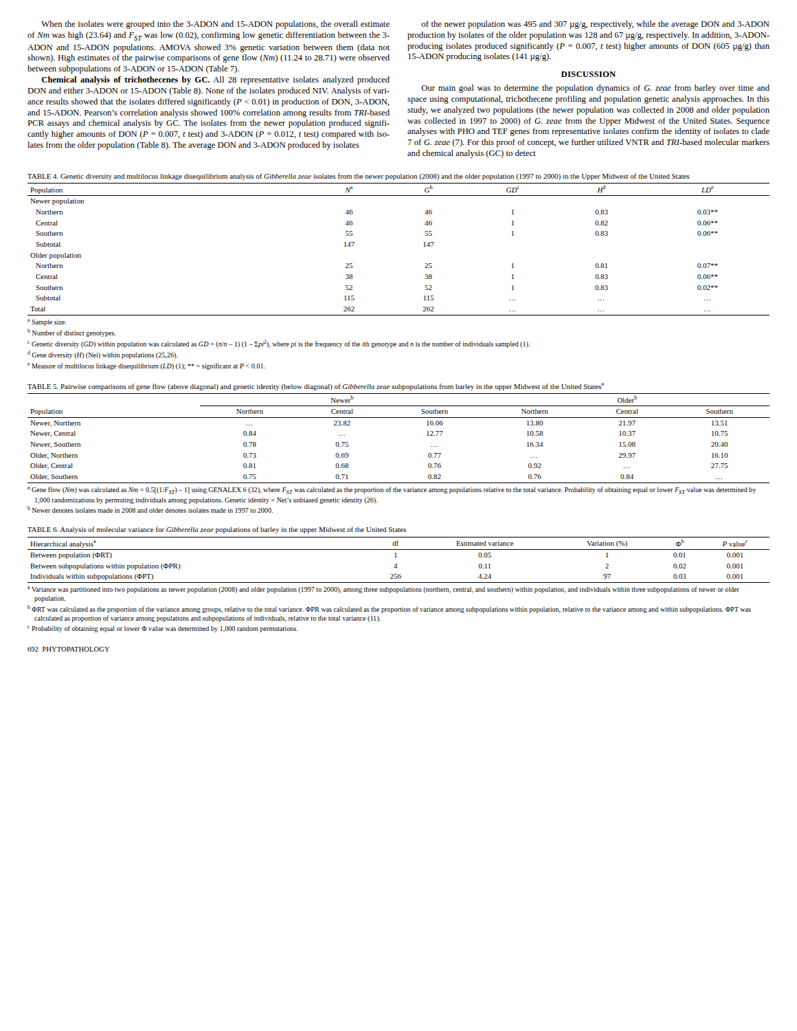When the isolates were grouped into the 3-ADON and 15-ADON populations, the overall estimate of Nm was high (23.64) and FST was low (0.02), confirming low genetic differentiation between the 3-ADON and 15-ADON populations. AMOVA showed 3% genetic variation between them (data not shown). High estimates of the pairwise comparisons of gene flow (Nm) (11.24 to 28.71) were observed between subpopulations of 3-ADON or 15-ADON (Table 7).
Chemical analysis of trichothecenes by GC. All 28 representative isolates analyzed produced DON and either 3-ADON or 15-ADON (Table 8). None of the isolates produced NIV. Analysis of variance results showed that the isolates differed significantly (P < 0.01) in production of DON, 3-ADON, and 15-ADON. Pearson’s correlation analysis showed 100% correlation among results from TRI-based PCR assays and chemical analysis by GC. The isolates from the newer population produced significantly higher amounts of DON (P = 0.007, t test) and 3-ADON (P = 0.012, t test) compared with isolates from the older population (Table 8). The average DON and 3-ADON produced by isolates
of the newer population was 495 and 307 µg/g, respectively, while the average DON and 3-ADON production by isolates of the older population was 128 and 67 µg/g, respectively. In addition, 3-ADON-producing isolates produced significantly (P = 0.007, t test) higher amounts of DON (605 µg/g) than 15-ADON producing isolates (141 µg/g).
DISCUSSION
Our main goal was to determine the population dynamics of G. zeae from barley over time and space using computational, trichothecene profiling and population genetic analysis approaches. In this study, we analyzed two populations (the newer population was collected in 2008 and older population was collected in 1997 to 2000) of G. zeae from the Upper Midwest of the United States. Sequence analyses with PHO and TEF genes from representative isolates confirm the identity of isolates to clade 7 of G. zeae (7). For this proof of concept, we further utilized VNTR and TRI-based molecular markers and chemical analysis (GC) to detect
TABLE 4. Genetic diversity and multilocus linkage disequilibrium analysis of Gibberella zeae isolates from the newer population (2008) and the older population (1997 to 2000) in the Upper Midwest of the United States
| Population | N a | G b | GD c | H d | LD e |
| --- | --- | --- | --- | --- | --- |
| Newer population | | | | | |
| Northern | 46 | 46 | 1 | 0.83 | 0.03** |
| Central | 46 | 46 | 1 | 0.82 | 0.06** |
| Southern | 55 | 55 | 1 | 0.83 | 0.06** |
| Subtotal | 147 | 147 | | | |
| Older population | | | | | |
| Northern | 25 | 25 | 1 | 0.81 | 0.07** |
| Central | 38 | 38 | 1 | 0.83 | 0.06** |
| Southern | 52 | 52 | 1 | 0.83 | 0.02** |
| Subtotal | 115 | 115 | … | … | … |
| Total | 262 | 262 | … | … | … |
a Sample size.
b Number of distinct genotypes.
c Genetic diversity (GD) within population was calculated as GD = (n/n – 1) (1 – Σpi 2), where pi is the frequency of the ith genotype and n is the number of individuals sampled (1).
d Gene diversity (H) (Nei) within populations (25,26).
e Measure of multilocus linkage disequilibrium (LD) (1); ** = significant at P < 0.01.
TABLE 5. Pairwise comparisons of gene flow (above diagonal) and genetic identity (below diagonal) of Gibberella zeae subpopulations from barley in the upper Midwest of the United States a
| Population | Newer b | Older b |
| --- | --- | --- |
| Northern | Central | Southern | Northern | Central | Southern |
| Newer, Northern | … | 23.82 | 16.06 | 13.80 | 21.97 | 13.51 |
| Newer, Central | 0.84 | … | 12.77 | 10.58 | 10.37 | 10.75 |
| Newer, Southern | 0.78 | 0.75 | … | 16.34 | 15.08 | 20.40 |
| Older, Northern | 0.73 | 0.69 | 0.77 | … | 29.97 | 16.10 |
| Older, Central | 0.81 | 0.68 | 0.76 | 0.92 | … | 27.75 |
| Older, Southern | 0.75 | 0.71 | 0.82 | 0.76 | 0.84 | … |
a Gene flow (Nm) was calculated as Nm = 0.5[(1/FST) – 1] using GENALEX 6 (32), where FST was calculated as the proportion of the variance among populations relative to the total variance. Probability of obtaining equal or lower FST value was determined by 1,000 randomizations by permuting individuals among populations. Genetic identity = Nei’s unbiased genetic identity (26).
b Newer denotes isolates made in 2008 and older denotes isolates made in 1997 to 2000.
TABLE 6. Analysis of molecular variance for Gibberella zeae populations of barley in the upper Midwest of the United States
| Hierarchical analysis a | df | Estimated variance | Variation (%) | Φ b | P value c |
| --- | --- | --- | --- | --- | --- |
| Between population (ΦRT) | 1 | 0.05 | 1 | 0.01 | 0.001 |
| Between subpopulations within population (ΦPR) | 4 | 0.11 | 2 | 0.02 | 0.001 |
| Individuals within subpopulations (ΦPT) | 256 | 4.24 | 97 | 0.03 | 0.001 |
a Variance was partitioned into two populations as newer population (2008) and older population (1997 to 2000), among three subpopulations (northern, central, and southern) within population, and individuals within three subpopulations of newer or older population.
b ΦRT was calculated as the proportion of the variance among groups, relative to the total variance. ΦPR was calculated as the proportion of variance among subpopulations within population, relative to the variance among and within subpopulations. ΦPT was calculated as proportion of variance among populations and subpopulations of individuals, relative to the total variance (11).
c Probability of obtaining equal or lower Φ value was determined by 1,000 random permutations.
692 PHYTOPATHOLOGY